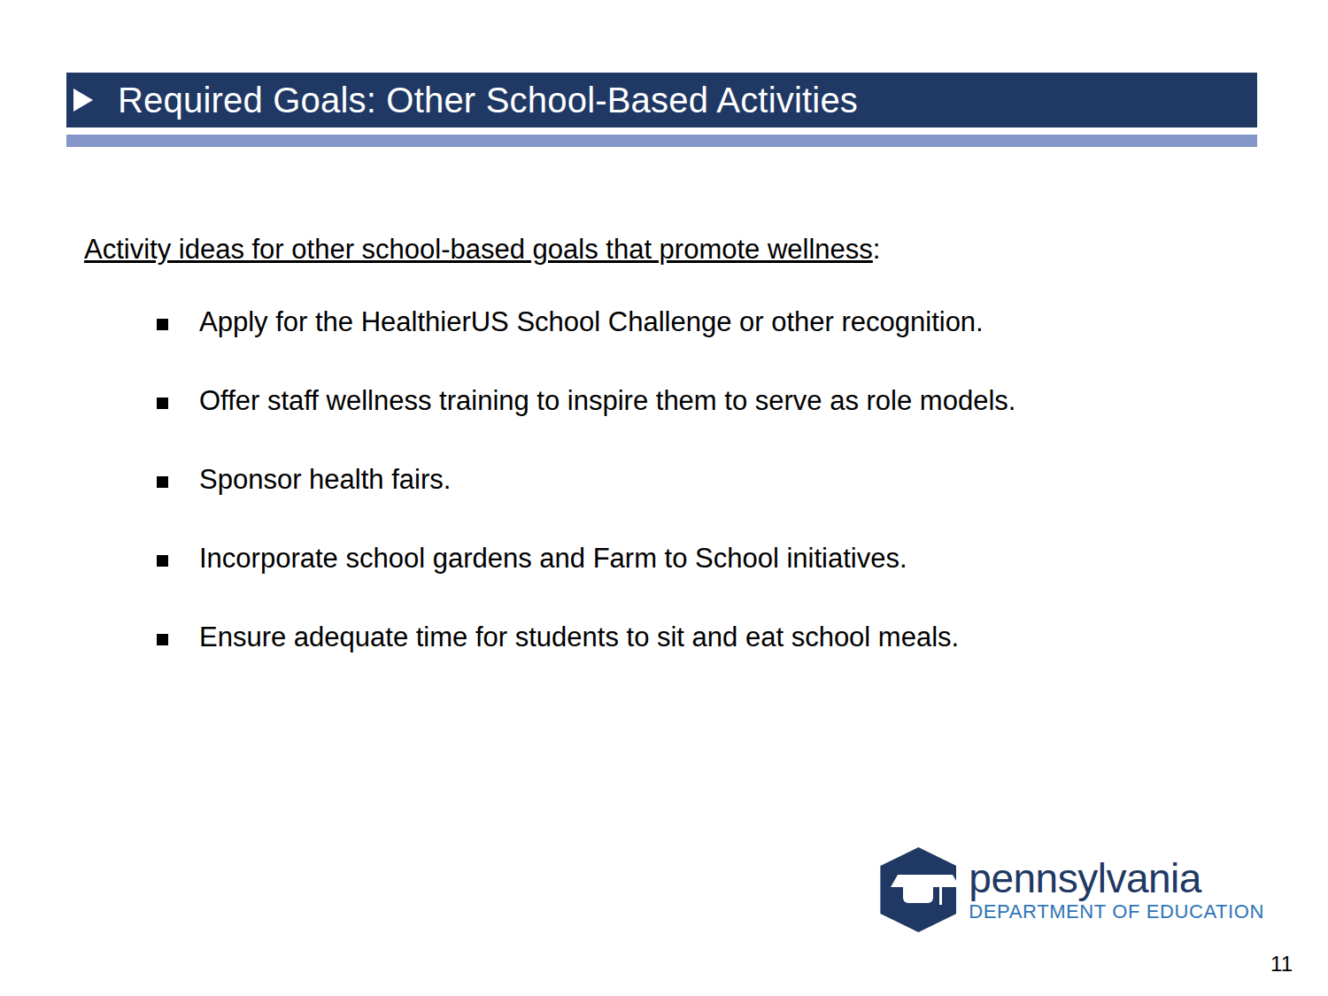Required Goals: Other School-Based Activities
Activity ideas for other school-based goals that promote wellness:
Apply for the HealthierUS School Challenge or other recognition.
Offer staff wellness training to inspire them to serve as role models.
Sponsor health fairs.
Incorporate school gardens and Farm to School initiatives.
Ensure adequate time for students to sit and eat school meals.
pennsylvania DEPARTMENT OF EDUCATION
11